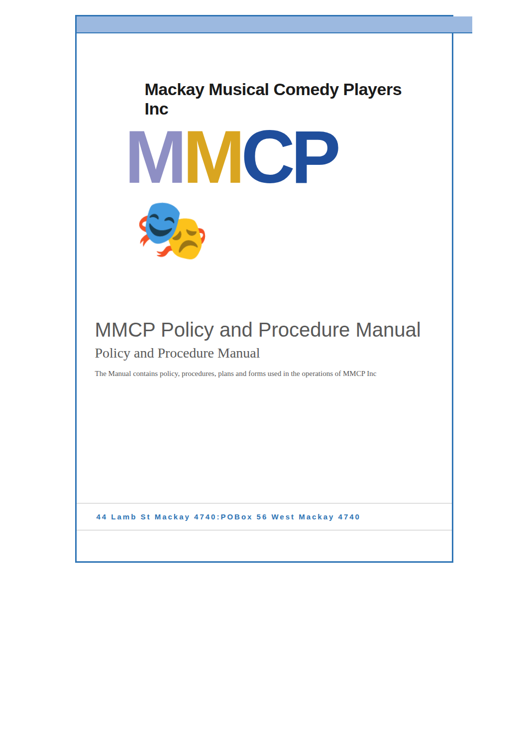Mackay Musical Comedy Players Inc
MMCP 🎭
MMCP Policy and Procedure Manual
Policy and Procedure Manual
The Manual contains policy, procedures, plans and forms used in the operations of MMCP Inc
44 Lamb St Mackay 4740:POBox 56 West Mackay 4740